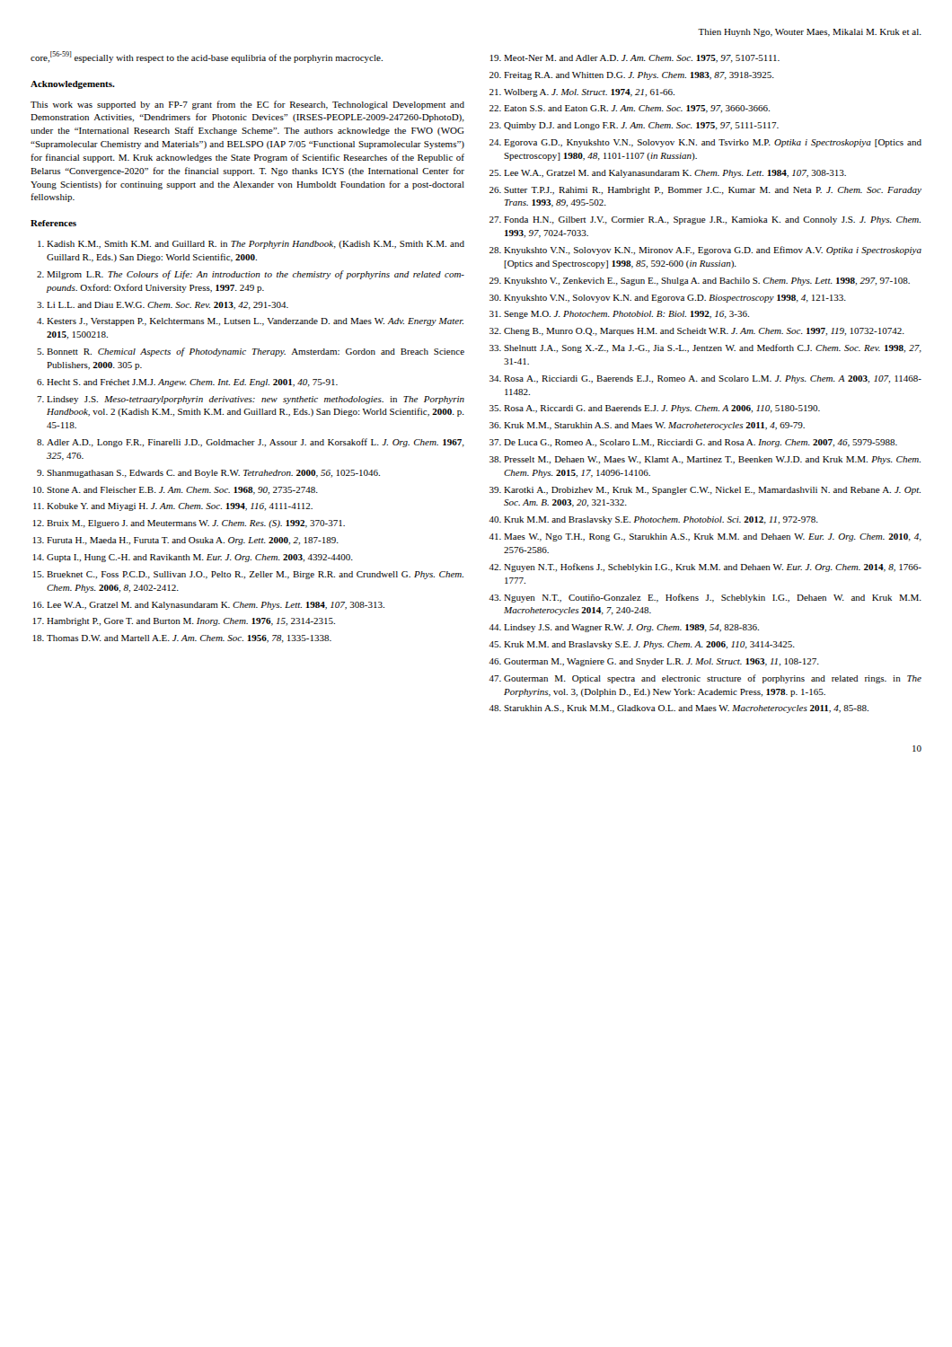Thien Huynh Ngo, Wouter Maes, Mikalai M. Kruk et al.
core,[56-59] especially with respect to the acid-base equlibria of the porphyrin macrocycle.
Acknowledgements.
This work was supported by an FP-7 grant from the EC for Research, Technological Development and Demonstration Activities, “Dendrimers for Photonic Devices” (IRSES-PEOPLE-2009-247260-DphotoD), under the “International Research Staff Exchange Scheme”. The authors acknowledge the FWO (WOG “Supramolecular Chemistry and Materials”) and BELSPO (IAP 7/05 “Functional Supramolecular Systems”) for financial support. M. Kruk acknowledges the State Program of Scientific Researches of the Republic of Belarus “Convergence-2020” for the financial support. T. Ngo thanks ICYS (the International Center for Young Scientists) for continuing support and the Alexander von Humboldt Foundation for a post-doctoral fellowship.
References
Kadish K.M., Smith K.M. and Guillard R. in The Porphyrin Handbook, (Kadish K.M., Smith K.M. and Guillard R., Eds.) San Diego: World Scientific, 2000.
Milgrom L.R. The Colours of Life: An introduction to the chemistry of porphyrins and related compounds. Oxford: Oxford University Press, 1997. 249 p.
Li L.L. and Diau E.W.G. Chem. Soc. Rev. 2013, 42, 291-304.
Kesters J., Verstappen P., Kelchtermans M., Lutsen L., Vanderzande D. and Maes W. Adv. Energy Mater. 2015, 1500218.
Bonnett R. Chemical Aspects of Photodynamic Therapy. Amsterdam: Gordon and Breach Science Publishers, 2000. 305 p.
Hecht S. and Fréchet J.M.J. Angew. Chem. Int. Ed. Engl. 2001, 40, 75-91.
Lindsey J.S. Meso-tetraarylporphyrin derivatives: new synthetic methodologies. in The Porphyrin Handbook, vol. 2 (Kadish K.M., Smith K.M. and Guillard R., Eds.) San Diego: World Scientific, 2000. p. 45-118.
Adler A.D., Longo F.R., Finarelli J.D., Goldmacher J., Assour J. and Korsakoff L. J. Org. Chem. 1967, 325, 476.
Shanmugathasan S., Edwards C. and Boyle R.W. Tetrahedron. 2000, 56, 1025-1046.
Stone A. and Fleischer E.B. J. Am. Chem. Soc. 1968, 90, 2735-2748.
Kobuke Y. and Miyagi H. J. Am. Chem. Soc. 1994, 116, 4111-4112.
Bruix M., Elguero J. and Meutermans W. J. Chem. Res. (S). 1992, 370-371.
Furuta H., Maeda H., Furuta T. and Osuka A. Org. Lett. 2000, 2, 187-189.
Gupta I., Hung C.-H. and Ravikanth M. Eur. J. Org. Chem. 2003, 4392-4400.
Brueknet C., Foss P.C.D., Sullivan J.O., Pelto R., Zeller M., Birge R.R. and Crundwell G. Phys. Chem. Chem. Phys. 2006, 8, 2402-2412.
Lee W.A., Gratzel M. and Kalynasundaram K. Chem. Phys. Lett. 1984, 107, 308-313.
Hambright P., Gore T. and Burton M. Inorg. Chem. 1976, 15, 2314-2315.
Thomas D.W. and Martell A.E. J. Am. Chem. Soc. 1956, 78, 1335-1338.
Meot-Ner M. and Adler A.D. J. Am. Chem. Soc. 1975, 97, 5107-5111.
Freitag R.A. and Whitten D.G. J. Phys. Chem. 1983, 87, 3918-3925.
Wolberg A. J. Mol. Struct. 1974, 21, 61-66.
Eaton S.S. and Eaton G.R. J. Am. Chem. Soc. 1975, 97, 3660-3666.
Quimby D.J. and Longo F.R. J. Am. Chem. Soc. 1975, 97, 5111-5117.
Egorova G.D., Knyukshto V.N., Solovyov K.N. and Tsvirko M.P. Optika i Spectroskopiya [Optics and Spectroscopy] 1980, 48, 1101-1107 (in Russian).
Lee W.A., Gratzel M. and Kalyanasundaram K. Chem. Phys. Lett. 1984, 107, 308-313.
Sutter T.P.J., Rahimi R., Hambright P., Bommer J.C., Kumar M. and Neta P. J. Chem. Soc. Faraday Trans. 1993, 89, 495-502.
Fonda H.N., Gilbert J.V., Cormier R.A., Sprague J.R., Kamioka K. and Connoly J.S. J. Phys. Chem. 1993, 97, 7024-7033.
Knyukshto V.N., Solovyov K.N., Mironov A.F., Egorova G.D. and Efimov A.V. Optika i Spectroskopiya [Optics and Spectroscopy] 1998, 85, 592-600 (in Russian).
Knyukshto V., Zenkevich E., Sagun E., Shulga A. and Bachilo S. Chem. Phys. Lett. 1998, 297, 97-108.
Knyukshto V.N., Solovyov K.N. and Egorova G.D. Biospectroscopy 1998, 4, 121-133.
Senge M.O. J. Photochem. Photobiol. B: Biol. 1992, 16, 3-36.
Cheng B., Munro O.Q., Marques H.M. and Scheidt W.R. J. Am. Chem. Soc. 1997, 119, 10732-10742.
Shelnutt J.A., Song X.-Z., Ma J.-G., Jia S.-L., Jentzen W. and Medforth C.J. Chem. Soc. Rev. 1998, 27, 31-41.
Rosa A., Ricciardi G., Baerends E.J., Romeo A. and Scolaro L.M. J. Phys. Chem. A 2003, 107, 11468-11482.
Rosa A., Riccardi G. and Baerends E.J. J. Phys. Chem. A 2006, 110, 5180-5190.
Kruk M.M., Starukhin A.S. and Maes W. Macroheterocycles 2011, 4, 69-79.
De Luca G., Romeo A., Scolaro L.M., Ricciardi G. and Rosa A. Inorg. Chem. 2007, 46, 5979-5988.
Presselt M., Dehaen W., Maes W., Klamt A., Martinez T., Beenken W.J.D. and Kruk M.M. Phys. Chem. Chem. Phys. 2015, 17, 14096-14106.
Karotki A., Drobizhev M., Kruk M., Spangler C.W., Nickel E., Mamardashvili N. and Rebane A. J. Opt. Soc. Am. B. 2003, 20, 321-332.
Kruk M.M. and Braslavsky S.E. Photochem. Photobiol. Sci. 2012, 11, 972-978.
Maes W., Ngo T.H., Rong G., Starukhin A.S., Kruk M.M. and Dehaen W. Eur. J. Org. Chem. 2010, 4, 2576-2586.
Nguyen N.T., Hofkens J., Scheblykin I.G., Kruk M.M. and Dehaen W. Eur. J. Org. Chem. 2014, 8, 1766-1777.
Nguyen N.T., Coutiño-Gonzalez E., Hofkens J., Scheblykin I.G., Dehaen W. and Kruk M.M. Macroheterocycles 2014, 7, 240-248.
Lindsey J.S. and Wagner R.W. J. Org. Chem. 1989, 54, 828-836.
Kruk M.M. and Braslavsky S.E. J. Phys. Chem. A. 2006, 110, 3414-3425.
Gouterman M., Wagniere G. and Snyder L.R. J. Mol. Struct. 1963, 11, 108-127.
Gouterman M. Optical spectra and electronic structure of porphyrins and related rings. in The Porphyrins, vol. 3, (Dolphin D., Ed.) New York: Academic Press, 1978. p. 1-165.
Starukhin A.S., Kruk M.M., Gladkova O.L. and Maes W. Macroheterocycles 2011, 4, 85-88.
10